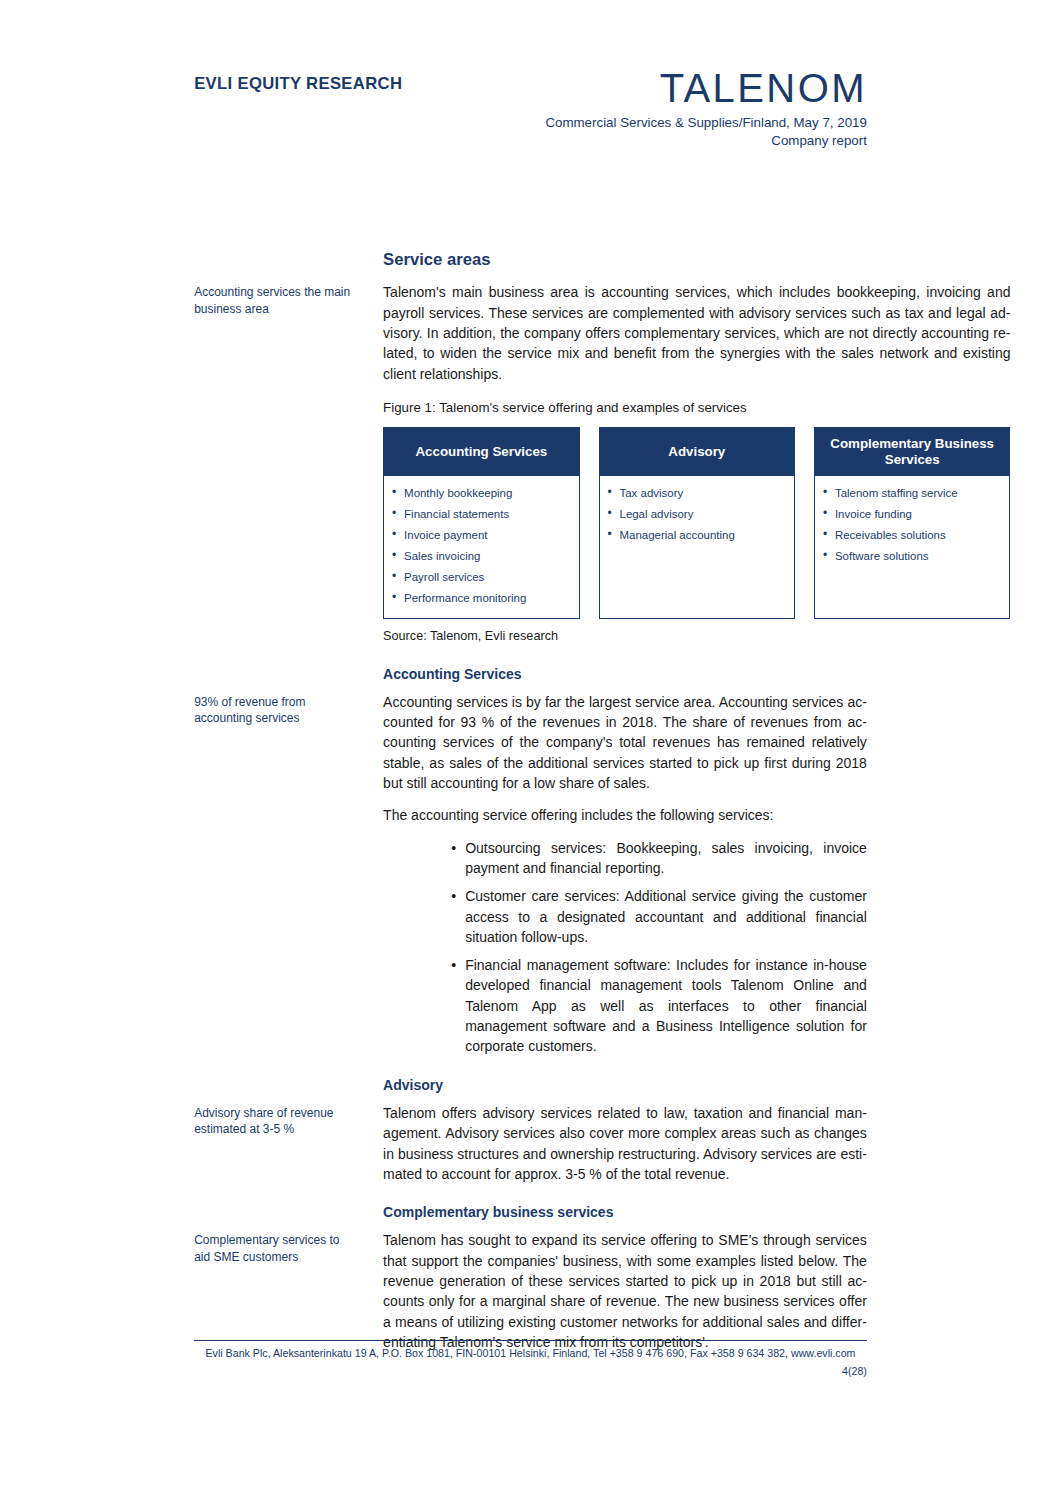EVLI EQUITY RESEARCH
TALENOM
Commercial Services & Supplies/Finland, May 7, 2019
Company report
Service areas
Accounting services the main business area
Talenom's main business area is accounting services, which includes bookkeeping, invoicing and payroll services. These services are complemented with advisory services such as tax and legal advisory. In addition, the company offers complementary services, which are not directly accounting related, to widen the service mix and benefit from the synergies with the sales network and existing client relationships.
Figure 1: Talenom's service offering and examples of services
Accounting Services
Monthly bookkeeping
Financial statements
Invoice payment
Sales invoicing
Payroll services
Performance monitoring
Advisory
Tax advisory
Legal advisory
Managerial accounting
Complementary Business Services
Talenom staffing service
Invoice funding
Receivables solutions
Software solutions
Source: Talenom, Evli research
Accounting Services
93% of revenue from accounting services
Accounting services is by far the largest service area. Accounting services accounted for 93 % of the revenues in 2018. The share of revenues from accounting services of the company's total revenues has remained relatively stable, as sales of the additional services started to pick up first during 2018 but still accounting for a low share of sales.
The accounting service offering includes the following services:
Outsourcing services: Bookkeeping, sales invoicing, invoice payment and financial reporting.
Customer care services: Additional service giving the customer access to a designated accountant and additional financial situation follow-ups.
Financial management software: Includes for instance in-house developed financial management tools Talenom Online and Talenom App as well as interfaces to other financial management software and a Business Intelligence solution for corporate customers.
Advisory
Advisory share of revenue estimated at 3-5 %
Talenom offers advisory services related to law, taxation and financial management. Advisory services also cover more complex areas such as changes in business structures and ownership restructuring. Advisory services are estimated to account for approx. 3-5 % of the total revenue.
Complementary business services
Complementary services to aid SME customers
Talenom has sought to expand its service offering to SME's through services that support the companies' business, with some examples listed below. The revenue generation of these services started to pick up in 2018 but still accounts only for a marginal share of revenue. The new business services offer a means of utilizing existing customer networks for additional sales and differentiating Talenom's service mix from its competitors'.
Evli Bank Plc, Aleksanterinkatu 19 A, P.O. Box 1081, FIN-00101 Helsinki, Finland, Tel +358 9 476 690, Fax +358 9 634 382, www.evli.com
4(28)